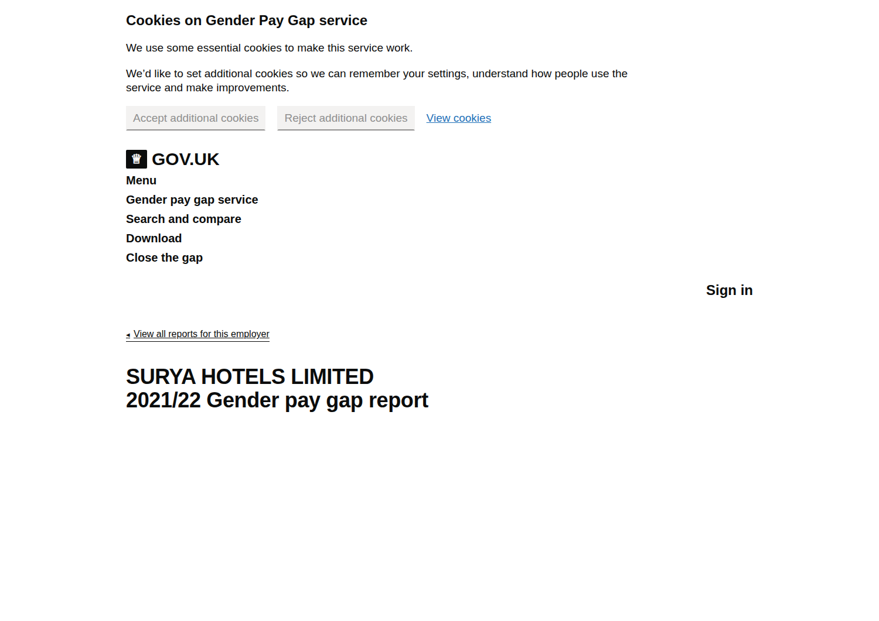Cookies on Gender Pay Gap service
We use some essential cookies to make this service work.
We’d like to set additional cookies so we can remember your settings, understand how people use the service and make improvements.
Accept additional cookies Reject additional cookies View cookies
GOV.UK
Menu
Gender pay gap service
Search and compare
Download
Close the gap
Sign in
View all reports for this employer
SURYA HOTELS LIMITED 2021/22 Gender pay gap report